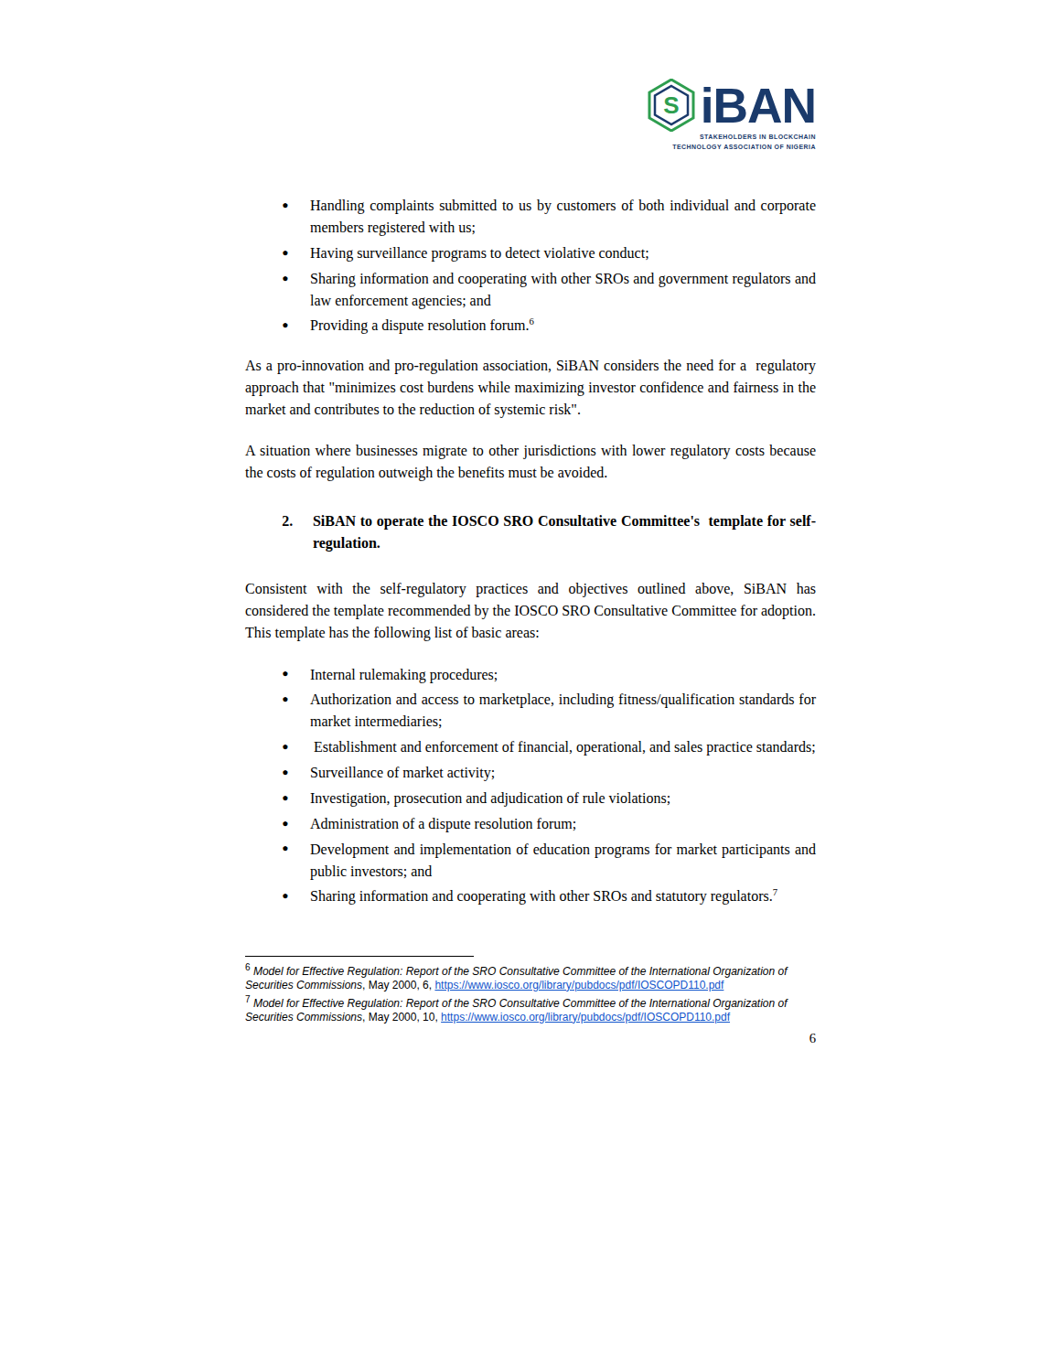S iBAN
STAKEHOLDERS IN BLOCKCHAIN
TECHNOLOGY ASSOCIATION OF NIGERIA
Handling complaints submitted to us by customers of both individual and corporate members registered with us;
Having surveillance programs to detect violative conduct;
Sharing information and cooperating with other SROs and government regulators and law enforcement agencies; and
Providing a dispute resolution forum.6
As a pro-innovation and pro-regulation association, SiBAN considers the need for a regulatory approach that "minimizes cost burdens while maximizing investor confidence and fairness in the market and contributes to the reduction of systemic risk".
A situation where businesses migrate to other jurisdictions with lower regulatory costs because the costs of regulation outweigh the benefits must be avoided.
2. SiBAN to operate the IOSCO SRO Consultative Committee's template for self-regulation.
Consistent with the self-regulatory practices and objectives outlined above, SiBAN has considered the template recommended by the IOSCO SRO Consultative Committee for adoption. This template has the following list of basic areas:
Internal rulemaking procedures;
Authorization and access to marketplace, including fitness/qualification standards for market intermediaries;
Establishment and enforcement of financial, operational, and sales practice standards;
Surveillance of market activity;
Investigation, prosecution and adjudication of rule violations;
Administration of a dispute resolution forum;
Development and implementation of education programs for market participants and public investors; and
Sharing information and cooperating with other SROs and statutory regulators.7
6 Model for Effective Regulation: Report of the SRO Consultative Committee of the International Organization of Securities Commissions, May 2000, 6, https://www.iosco.org/library/pubdocs/pdf/IOSCOPD110.pdf
7 Model for Effective Regulation: Report of the SRO Consultative Committee of the International Organization of Securities Commissions, May 2000, 10, https://www.iosco.org/library/pubdocs/pdf/IOSCOPD110.pdf
6